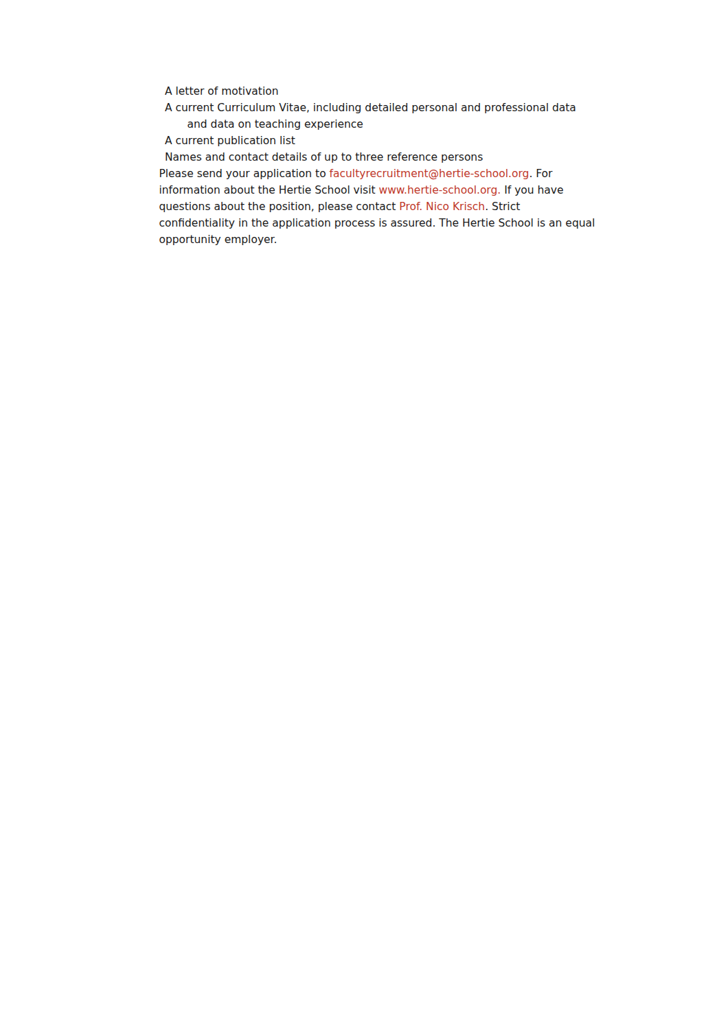A letter of motivation
A current Curriculum Vitae, including detailed personal and professional data and data on teaching experience
A current publication list
Names and contact details of up to three reference persons
Please send your application to facultyrecruitment@hertie-school.org. For information about the Hertie School visit www.hertie-school.org. If you have questions about the position, please contact Prof. Nico Krisch. Strict confidentiality in the application process is assured. The Hertie School is an equal opportunity employer.